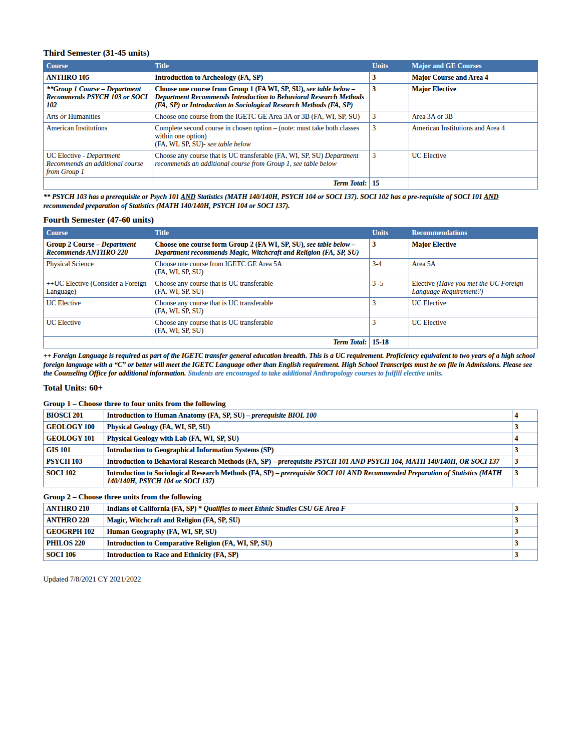Third Semester (31-45 units)
| Course | Title | Units | Major and GE Courses |
| --- | --- | --- | --- |
| ANTHRO 105 | Introduction to Archeology (FA, SP) | 3 | Major Course and Area 4 |
| **Group 1 Course – Department Recommends PSYCH 103 or SOCI 102 | Choose one course from Group 1 (FA WI, SP, SU), see table below – Department Recommends Introduction to Behavioral Research Methods (FA, SP) or Introduction to Sociological Research Methods (FA, SP) | 3 | Major Elective |
| Arts or Humanities | Choose one course from the IGETC GE Area 3A or 3B (FA, WI, SP, SU) | 3 | Area 3A or 3B |
| American Institutions | Complete second course in chosen option – (note: must take both classes within one option) (FA, WI, SP, SU) - see table below | 3 | American Institutions and Area 4 |
| UC Elective - Department Recommends an additional course from Group 1 | Choose any course that is UC transferable (FA, WI, SP, SU) Department recommends an additional course from Group 1, see table below | 3 | UC Elective |
| | Term Total: | 15 | |
** PSYCH 103 has a prerequisite or Psych 101 AND Statistics (MATH 140/140H, PSYCH 104 or SOCI 137). SOCI 102 has a pre-requisite of SOCI 101 AND recommended preparation of Statistics (MATH 140/140H, PSYCH 104 or SOCI 137).
Fourth Semester (47-60 units)
| Course | Title | Units | Recommendations |
| --- | --- | --- | --- |
| Group 2 Course – Department Recommends ANTHRO 220 | Choose one course form Group 2 (FA WI, SP, SU), see table below – Department recommends Magic, Witchcraft and Religion (FA, SP, SU) | 3 | Major Elective |
| Physical Science | Choose one course from IGETC GE Area 5A (FA, WI, SP, SU) | 3-4 | Area 5A |
| ++UC Elective (Consider a Foreign Language) | Choose any course that is UC transferable (FA, WI, SP, SU) | 3 -5 | Elective (Have you met the UC Foreign Language Requirement?) |
| UC Elective | Choose any course that is UC transferable (FA, WI, SP, SU) | 3 | UC Elective |
| UC Elective | Choose any course that is UC transferable (FA, WI, SP, SU) | 3 | UC Elective |
| | Term Total: | 15-18 | |
++ Foreign Language is required as part of the IGETC transfer general education breadth. This is a UC requirement. Proficiency equivalent to two years of a high school foreign language with a “C” or better will meet the IGETC Language other than English requirement. High School Transcripts must be on file in Admissions. Please see the Counseling Office for additional information. Students are encouraged to take additional Anthropology courses to fulfill elective units.
Total Units: 60+
Group 1 – Choose three to four units from the following
| BIOSCI 201 | Introduction to Human Anatomy (FA, SP, SU) – prerequisite BIOL 100 | 4 |
| GEOLOGY 100 | Physical Geology (FA, WI, SP, SU) | 3 |
| GEOLOGY 101 | Physical Geology with Lab (FA, WI, SP, SU) | 4 |
| GIS 101 | Introduction to Geographical Information Systems (SP) | 3 |
| PSYCH 103 | Introduction to Behavioral Research Methods (FA, SP) – prerequisite PSYCH 101 AND PSYCH 104, MATH 140/140H, OR SOCI 137 | 3 |
| SOCI 102 | Introduction to Sociological Research Methods (FA, SP) – prerequisite SOCI 101 AND Recommended Preparation of Statistics (MATH 140/140H, PSYCH 104 or SOCI 137) | 3 |
Group 2 – Choose three units from the following
| ANTHRO 210 | Indians of California (FA, SP) * Qualifies to meet Ethnic Studies CSU GE Area F | 3 |
| ANTHRO 220 | Magic, Witchcraft and Religion (FA, SP, SU) | 3 |
| GEOGRPH 102 | Human Geography (FA, WI, SP, SU) | 3 |
| PHILOS 220 | Introduction to Comparative Religion (FA, WI, SP, SU) | 3 |
| SOCI 106 | Introduction to Race and Ethnicity (FA, SP) | 3 |
Updated 7/8/2021 CY 2021/2022